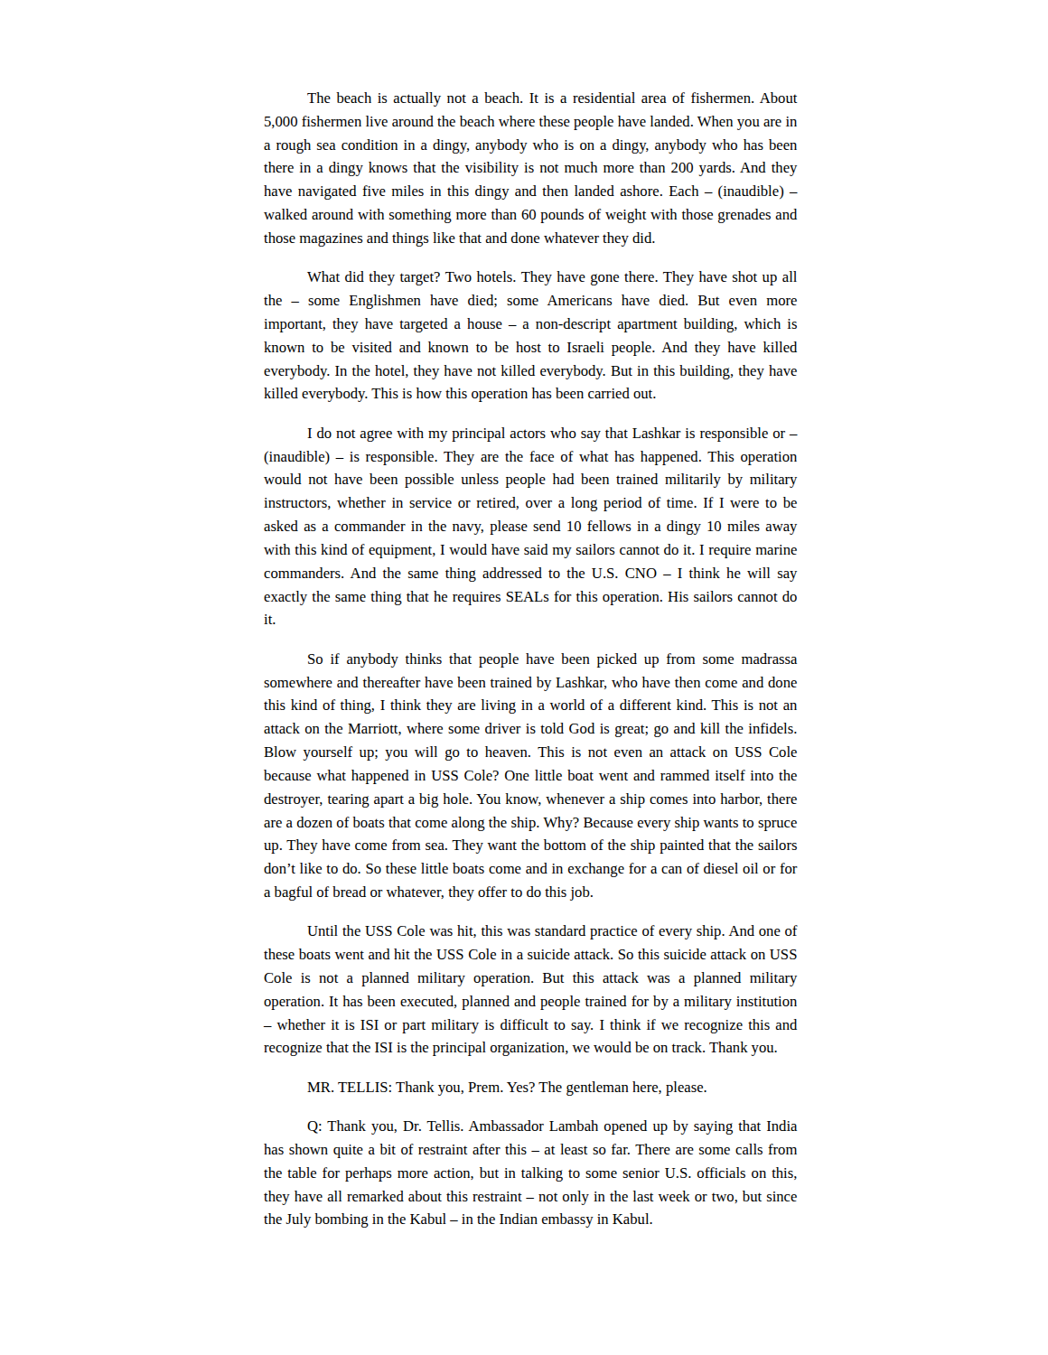The beach is actually not a beach. It is a residential area of fishermen. About 5,000 fishermen live around the beach where these people have landed. When you are in a rough sea condition in a dingy, anybody who is on a dingy, anybody who has been there in a dingy knows that the visibility is not much more than 200 yards. And they have navigated five miles in this dingy and then landed ashore. Each – (inaudible) – walked around with something more than 60 pounds of weight with those grenades and those magazines and things like that and done whatever they did.
What did they target? Two hotels. They have gone there. They have shot up all the – some Englishmen have died; some Americans have died. But even more important, they have targeted a house – a non-descript apartment building, which is known to be visited and known to be host to Israeli people. And they have killed everybody. In the hotel, they have not killed everybody. But in this building, they have killed everybody. This is how this operation has been carried out.
I do not agree with my principal actors who say that Lashkar is responsible or – (inaudible) – is responsible. They are the face of what has happened. This operation would not have been possible unless people had been trained militarily by military instructors, whether in service or retired, over a long period of time. If I were to be asked as a commander in the navy, please send 10 fellows in a dingy 10 miles away with this kind of equipment, I would have said my sailors cannot do it. I require marine commanders. And the same thing addressed to the U.S. CNO – I think he will say exactly the same thing that he requires SEALs for this operation. His sailors cannot do it.
So if anybody thinks that people have been picked up from some madrassa somewhere and thereafter have been trained by Lashkar, who have then come and done this kind of thing, I think they are living in a world of a different kind. This is not an attack on the Marriott, where some driver is told God is great; go and kill the infidels. Blow yourself up; you will go to heaven. This is not even an attack on USS Cole because what happened in USS Cole? One little boat went and rammed itself into the destroyer, tearing apart a big hole. You know, whenever a ship comes into harbor, there are a dozen of boats that come along the ship. Why? Because every ship wants to spruce up. They have come from sea. They want the bottom of the ship painted that the sailors don’t like to do. So these little boats come and in exchange for a can of diesel oil or for a bagful of bread or whatever, they offer to do this job.
Until the USS Cole was hit, this was standard practice of every ship. And one of these boats went and hit the USS Cole in a suicide attack. So this suicide attack on USS Cole is not a planned military operation. But this attack was a planned military operation. It has been executed, planned and people trained for by a military institution – whether it is ISI or part military is difficult to say. I think if we recognize this and recognize that the ISI is the principal organization, we would be on track. Thank you.
MR. TELLIS: Thank you, Prem. Yes? The gentleman here, please.
Q: Thank you, Dr. Tellis. Ambassador Lambah opened up by saying that India has shown quite a bit of restraint after this – at least so far. There are some calls from the table for perhaps more action, but in talking to some senior U.S. officials on this, they have all remarked about this restraint – not only in the last week or two, but since the July bombing in the Kabul – in the Indian embassy in Kabul.